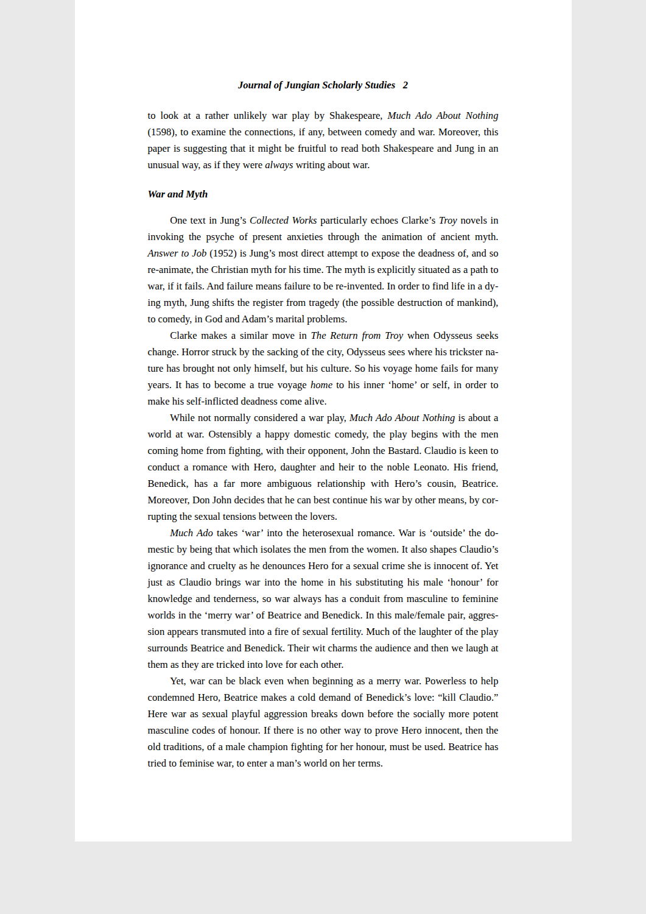Journal of Jungian Scholarly Studies 2
to look at a rather unlikely war play by Shakespeare, Much Ado About Nothing (1598), to examine the connections, if any, between comedy and war. Moreover, this paper is suggesting that it might be fruitful to read both Shakespeare and Jung in an unusual way, as if they were always writing about war.
War and Myth
One text in Jung’s Collected Works particularly echoes Clarke’s Troy novels in invoking the psyche of present anxieties through the animation of ancient myth. Answer to Job (1952) is Jung’s most direct attempt to expose the deadness of, and so re-animate, the Christian myth for his time. The myth is explicitly situated as a path to war, if it fails. And failure means failure to be re-invented. In order to find life in a dying myth, Jung shifts the register from tragedy (the possible destruction of mankind), to comedy, in God and Adam’s marital problems.
Clarke makes a similar move in The Return from Troy when Odysseus seeks change. Horror struck by the sacking of the city, Odysseus sees where his trickster nature has brought not only himself, but his culture. So his voyage home fails for many years. It has to become a true voyage home to his inner ‘home’ or self, in order to make his self-inflicted deadness come alive.
While not normally considered a war play, Much Ado About Nothing is about a world at war. Ostensibly a happy domestic comedy, the play begins with the men coming home from fighting, with their opponent, John the Bastard. Claudio is keen to conduct a romance with Hero, daughter and heir to the noble Leonato. His friend, Benedick, has a far more ambiguous relationship with Hero’s cousin, Beatrice. Moreover, Don John decides that he can best continue his war by other means, by corrupting the sexual tensions between the lovers.
Much Ado takes ‘war’ into the heterosexual romance. War is ‘outside’ the domestic by being that which isolates the men from the women. It also shapes Claudio’s ignorance and cruelty as he denounces Hero for a sexual crime she is innocent of. Yet just as Claudio brings war into the home in his substituting his male ‘honour’ for knowledge and tenderness, so war always has a conduit from masculine to feminine worlds in the ‘merry war’ of Beatrice and Benedick. In this male/female pair, aggression appears transmuted into a fire of sexual fertility. Much of the laughter of the play surrounds Beatrice and Benedick. Their wit charms the audience and then we laugh at them as they are tricked into love for each other.
Yet, war can be black even when beginning as a merry war. Powerless to help condemned Hero, Beatrice makes a cold demand of Benedick’s love: “kill Claudio.” Here war as sexual playful aggression breaks down before the socially more potent masculine codes of honour. If there is no other way to prove Hero innocent, then the old traditions, of a male champion fighting for her honour, must be used. Beatrice has tried to feminise war, to enter a man’s world on her terms.